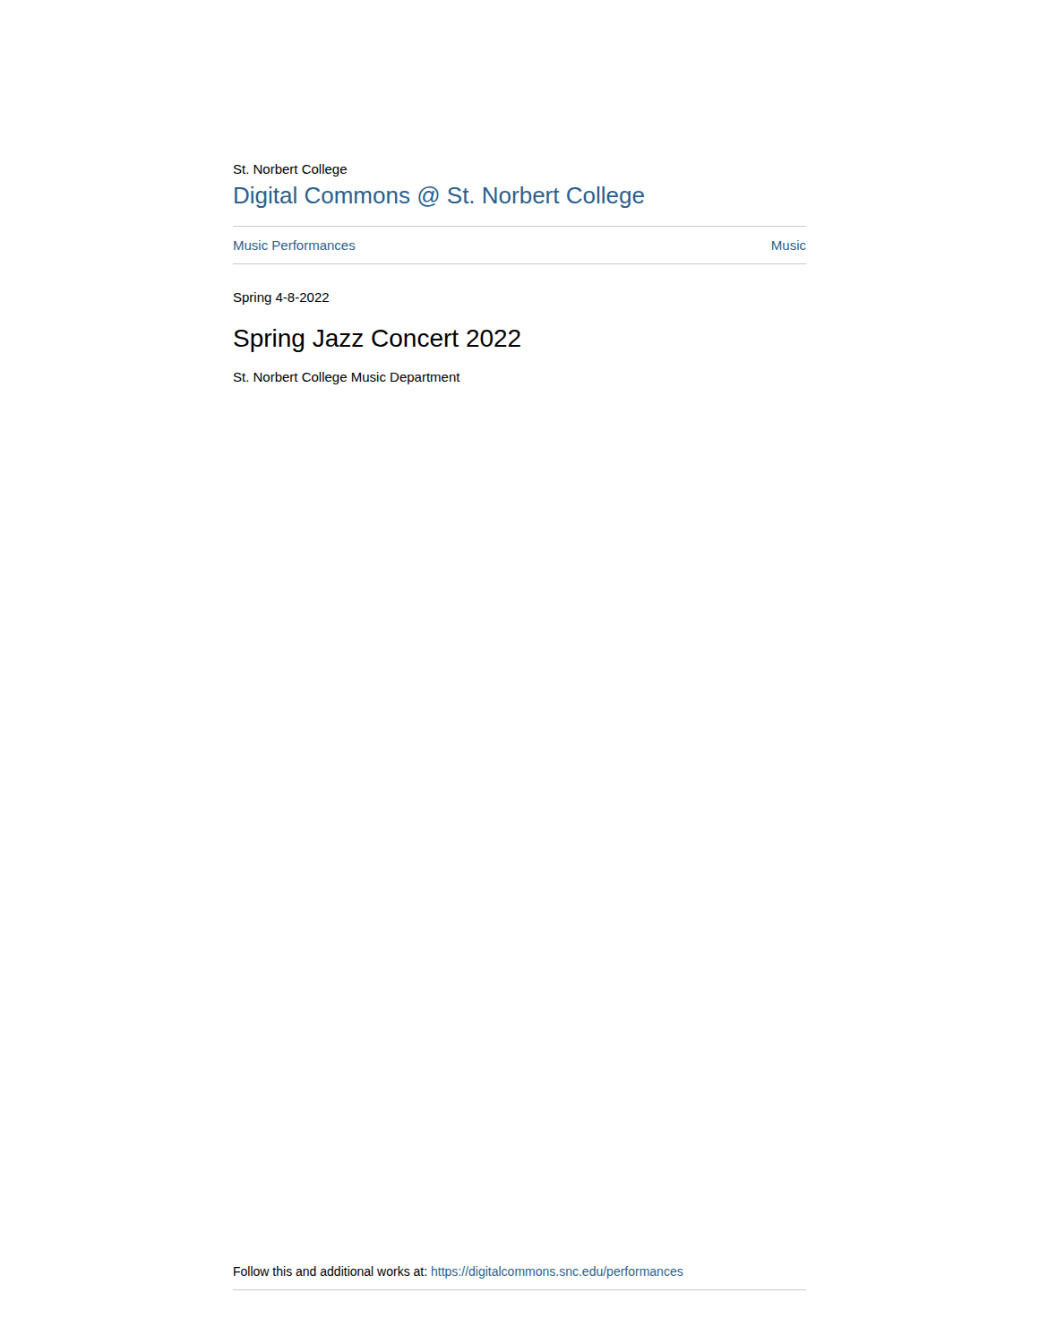St. Norbert College
Digital Commons @ St. Norbert College
Music Performances Music
Spring 4-8-2022
Spring Jazz Concert 2022
St. Norbert College Music Department
Follow this and additional works at: https://digitalcommons.snc.edu/performances